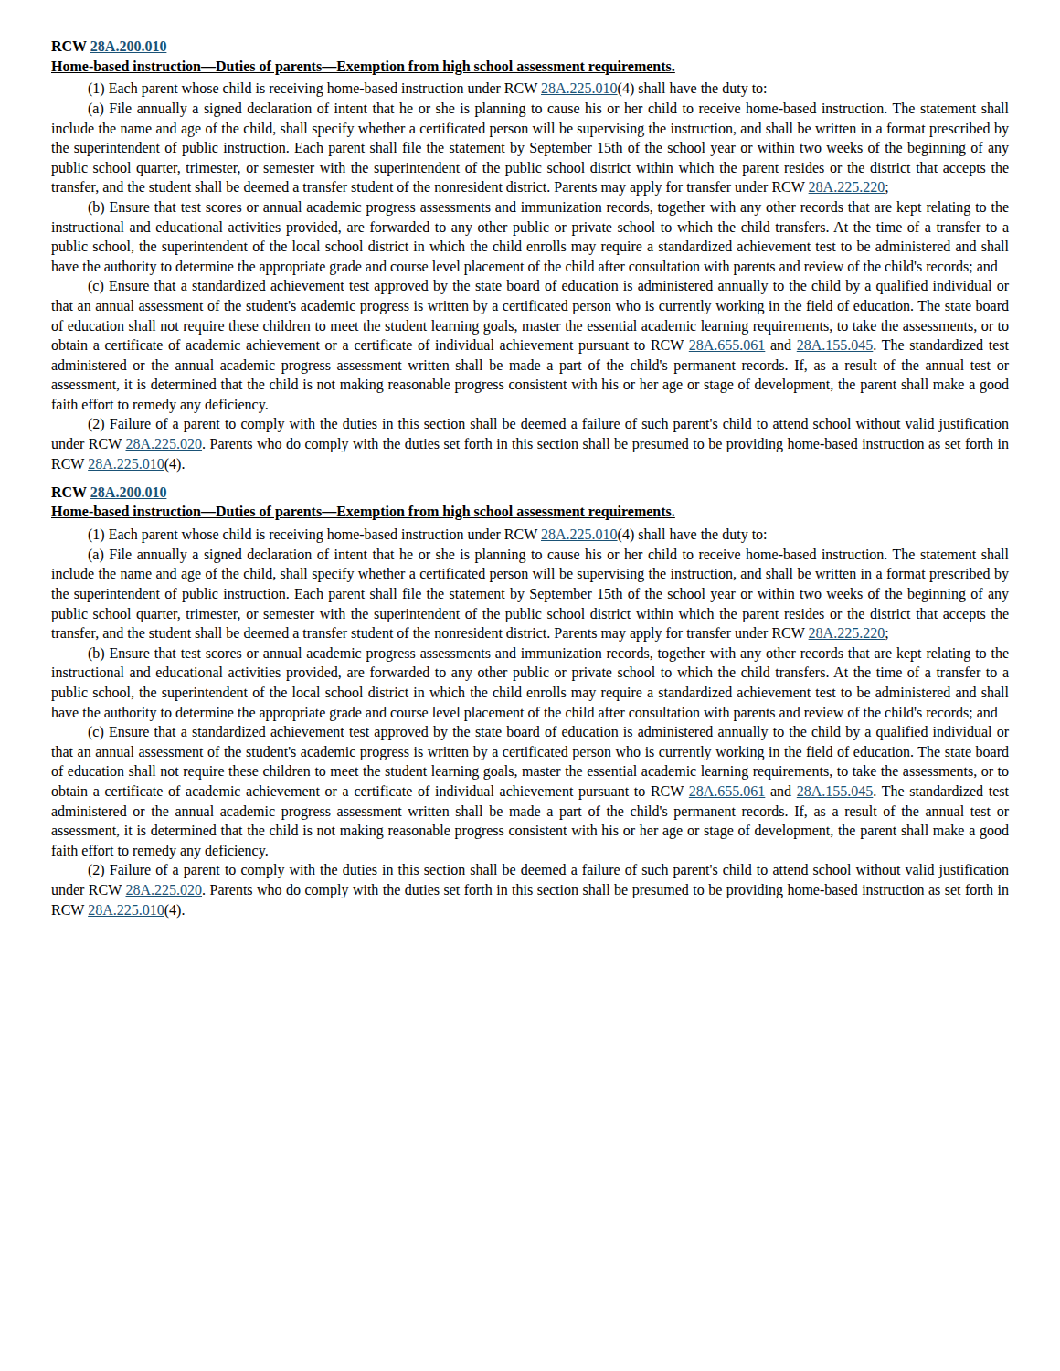RCW 28A.200.010
Home-based instruction—Duties of parents—Exemption from high school assessment requirements.
(1) Each parent whose child is receiving home-based instruction under RCW 28A.225.010(4) shall have the duty to:
(a) File annually a signed declaration of intent that he or she is planning to cause his or her child to receive home-based instruction. The statement shall include the name and age of the child, shall specify whether a certificated person will be supervising the instruction, and shall be written in a format prescribed by the superintendent of public instruction. Each parent shall file the statement by September 15th of the school year or within two weeks of the beginning of any public school quarter, trimester, or semester with the superintendent of the public school district within which the parent resides or the district that accepts the transfer, and the student shall be deemed a transfer student of the nonresident district. Parents may apply for transfer under RCW 28A.225.220;
(b) Ensure that test scores or annual academic progress assessments and immunization records, together with any other records that are kept relating to the instructional and educational activities provided, are forwarded to any other public or private school to which the child transfers. At the time of a transfer to a public school, the superintendent of the local school district in which the child enrolls may require a standardized achievement test to be administered and shall have the authority to determine the appropriate grade and course level placement of the child after consultation with parents and review of the child's records; and
(c) Ensure that a standardized achievement test approved by the state board of education is administered annually to the child by a qualified individual or that an annual assessment of the student's academic progress is written by a certificated person who is currently working in the field of education. The state board of education shall not require these children to meet the student learning goals, master the essential academic learning requirements, to take the assessments, or to obtain a certificate of academic achievement or a certificate of individual achievement pursuant to RCW 28A.655.061 and 28A.155.045. The standardized test administered or the annual academic progress assessment written shall be made a part of the child's permanent records. If, as a result of the annual test or assessment, it is determined that the child is not making reasonable progress consistent with his or her age or stage of development, the parent shall make a good faith effort to remedy any deficiency.
(2) Failure of a parent to comply with the duties in this section shall be deemed a failure of such parent's child to attend school without valid justification under RCW 28A.225.020. Parents who do comply with the duties set forth in this section shall be presumed to be providing home-based instruction as set forth in RCW 28A.225.010(4).
RCW 28A.200.010
Home-based instruction—Duties of parents—Exemption from high school assessment requirements.
(1) Each parent whose child is receiving home-based instruction under RCW 28A.225.010(4) shall have the duty to:
(a) File annually a signed declaration of intent that he or she is planning to cause his or her child to receive home-based instruction. The statement shall include the name and age of the child, shall specify whether a certificated person will be supervising the instruction, and shall be written in a format prescribed by the superintendent of public instruction. Each parent shall file the statement by September 15th of the school year or within two weeks of the beginning of any public school quarter, trimester, or semester with the superintendent of the public school district within which the parent resides or the district that accepts the transfer, and the student shall be deemed a transfer student of the nonresident district. Parents may apply for transfer under RCW 28A.225.220;
(b) Ensure that test scores or annual academic progress assessments and immunization records, together with any other records that are kept relating to the instructional and educational activities provided, are forwarded to any other public or private school to which the child transfers. At the time of a transfer to a public school, the superintendent of the local school district in which the child enrolls may require a standardized achievement test to be administered and shall have the authority to determine the appropriate grade and course level placement of the child after consultation with parents and review of the child's records; and
(c) Ensure that a standardized achievement test approved by the state board of education is administered annually to the child by a qualified individual or that an annual assessment of the student's academic progress is written by a certificated person who is currently working in the field of education. The state board of education shall not require these children to meet the student learning goals, master the essential academic learning requirements, to take the assessments, or to obtain a certificate of academic achievement or a certificate of individual achievement pursuant to RCW 28A.655.061 and 28A.155.045. The standardized test administered or the annual academic progress assessment written shall be made a part of the child's permanent records. If, as a result of the annual test or assessment, it is determined that the child is not making reasonable progress consistent with his or her age or stage of development, the parent shall make a good faith effort to remedy any deficiency.
(2) Failure of a parent to comply with the duties in this section shall be deemed a failure of such parent's child to attend school without valid justification under RCW 28A.225.020. Parents who do comply with the duties set forth in this section shall be presumed to be providing home-based instruction as set forth in RCW 28A.225.010(4).